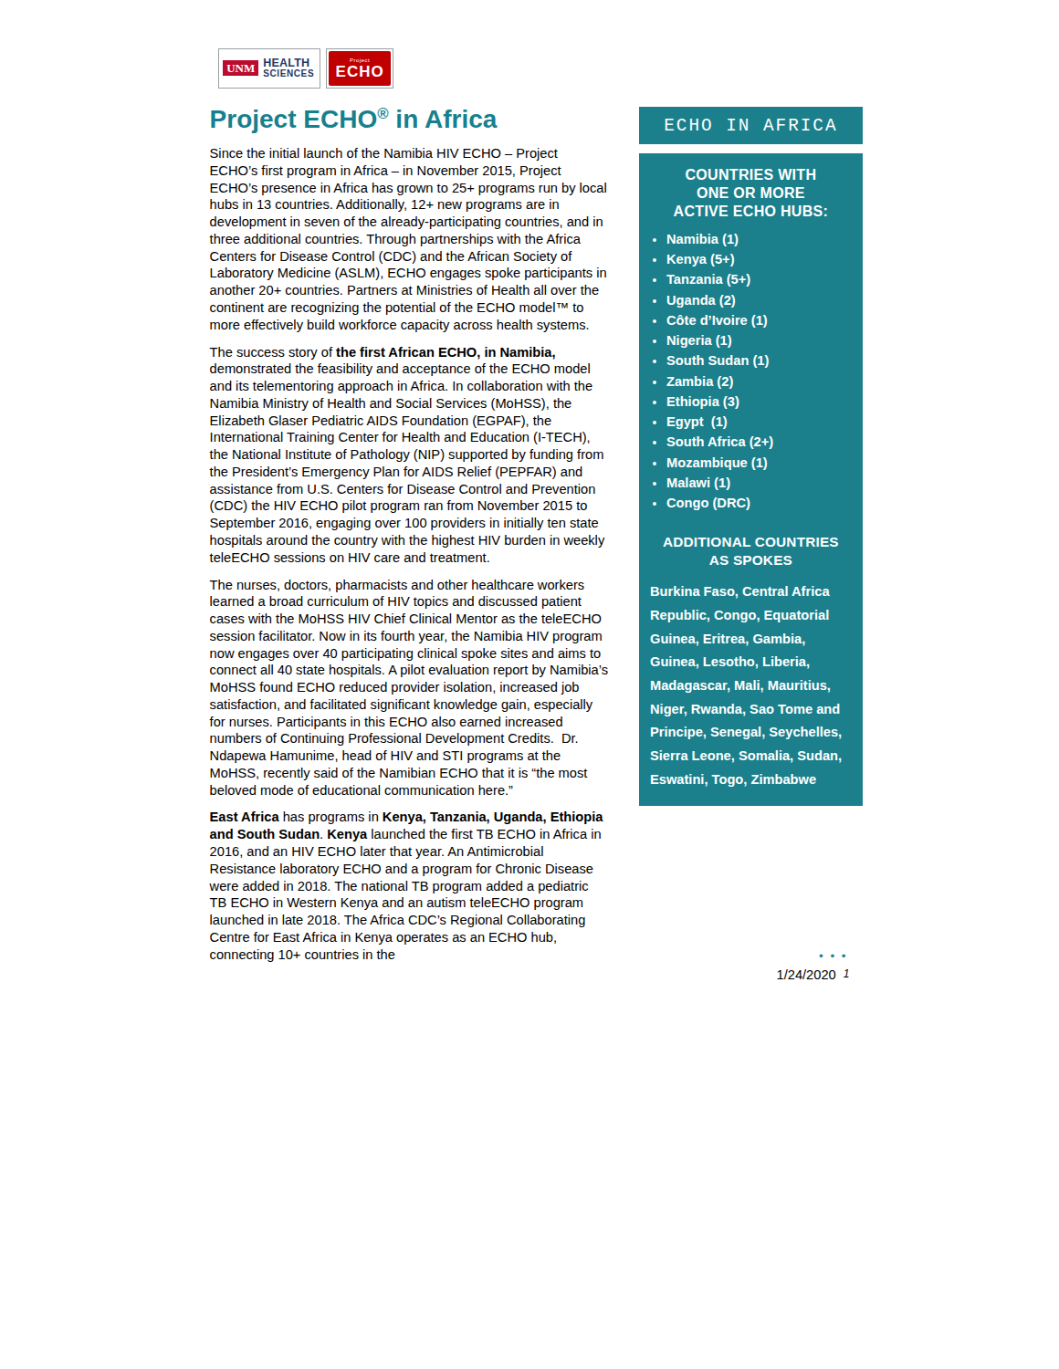UNM
HEALTH SCIENCES
Project ECHO
Project ECHO® in Africa
Since the initial launch of the Namibia HIV ECHO – Project ECHO’s first program in Africa – in November 2015, Project ECHO’s presence in Africa has grown to 25+ programs run by local hubs in 13 countries. Additionally, 12+ new programs are in development in seven of the already-participating countries, and in three additional countries. Through partnerships with the Africa Centers for Disease Control (CDC) and the African Society of Laboratory Medicine (ASLM), ECHO engages spoke participants in another 20+ countries. Partners at Ministries of Health all over the continent are recognizing the potential of the ECHO model™ to more effectively build workforce capacity across health systems.
The success story of the first African ECHO, in Namibia, demonstrated the feasibility and acceptance of the ECHO model and its telementoring approach in Africa. In collaboration with the Namibia Ministry of Health and Social Services (MoHSS), the Elizabeth Glaser Pediatric AIDS Foundation (EGPAF), the International Training Center for Health and Education (I-TECH), the National Institute of Pathology (NIP) supported by funding from the President’s Emergency Plan for AIDS Relief (PEPFAR) and assistance from U.S. Centers for Disease Control and Prevention (CDC) the HIV ECHO pilot program ran from November 2015 to September 2016, engaging over 100 providers in initially ten state hospitals around the country with the highest HIV burden in weekly teleECHO sessions on HIV care and treatment.
The nurses, doctors, pharmacists and other healthcare workers learned a broad curriculum of HIV topics and discussed patient cases with the MoHSS HIV Chief Clinical Mentor as the teleECHO session facilitator. Now in its fourth year, the Namibia HIV program now engages over 40 participating clinical spoke sites and aims to connect all 40 state hospitals. A pilot evaluation report by Namibia’s MoHSS found ECHO reduced provider isolation, increased job satisfaction, and facilitated significant knowledge gain, especially for nurses. Participants in this ECHO also earned increased numbers of Continuing Professional Development Credits. Dr. Ndapewa Hamunime, head of HIV and STI programs at the MoHSS, recently said of the Namibian ECHO that it is “the most beloved mode of educational communication here.”
East Africa has programs in Kenya, Tanzania, Uganda, Ethiopia and South Sudan. Kenya launched the first TB ECHO in Africa in 2016, and an HIV ECHO later that year. An Antimicrobial Resistance laboratory ECHO and a program for Chronic Disease were added in 2018. The national TB program added a pediatric TB ECHO in Western Kenya and an autism teleECHO program launched in late 2018. The Africa CDC’s Regional Collaborating Centre for East Africa in Kenya operates as an ECHO hub, connecting 10+ countries in the
ECHO IN AFRICA
COUNTRIES WITH
ONE OR MORE
ACTIVE ECHO HUBS:
Namibia (1)
Kenya (5+)
Tanzania (5+)
Uganda (2)
Côte d’Ivoire (1)
Nigeria (1)
South Sudan (1)
Zambia (2)
Ethiopia (3)
Egypt (1)
South Africa (2+)
Mozambique (1)
Malawi (1)
Congo (DRC)
ADDITIONAL COUNTRIES
AS SPOKES
Burkina Faso, Central Africa Republic, Congo, Equatorial Guinea, Eritrea, Gambia, Guinea, Lesotho, Liberia, Madagascar, Mali, Mauritius, Niger, Rwanda, Sao Tome and Principe, Senegal, Seychelles, Sierra Leone, Somalia, Sudan, Eswatini, Togo, Zimbabwe
• • •
1/24/2020 1